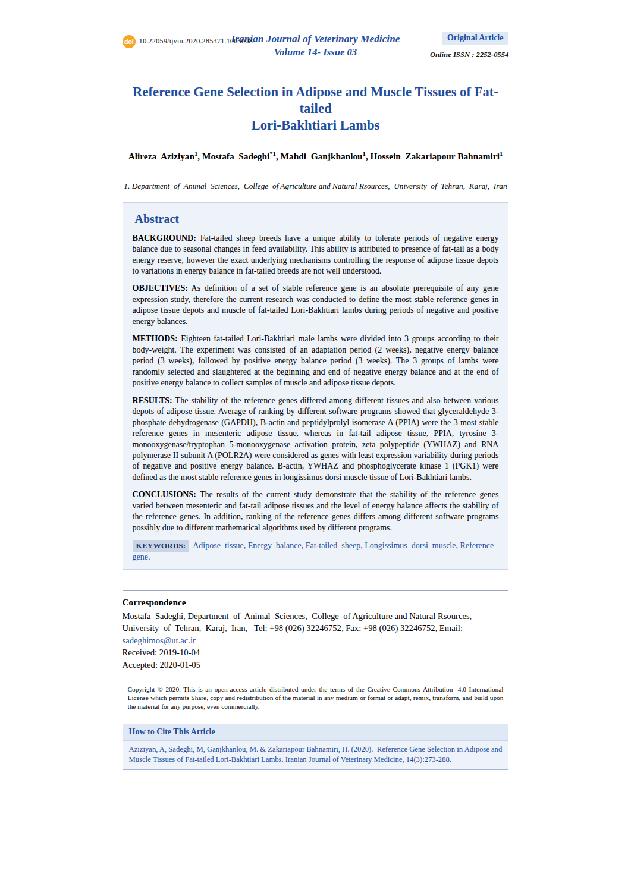doi 10.22059/ijvm.2020.285371.1005008
Iranian Journal of Veterinary Medicine Volume 14- Issue 03
Original Article
Online ISSN : 2252-0554
Reference Gene Selection in Adipose and Muscle Tissues of Fat-tailed
Lori-Bakhtiari Lambs
Alireza Aziziyan1, Mostafa Sadeghi*1, Mahdi Ganjkhanlou1, Hossein Zakariapour Bahnamiri1
1. Department of Animal Sciences, College of Agriculture and Natural Rsources, University of Tehran, Karaj, Iran
Abstract
BACKGROUND: Fat-tailed sheep breeds have a unique ability to tolerate periods of negative energy balance due to seasonal changes in feed availability. This ability is attributed to presence of fat-tail as a body energy reserve, however the exact underlying mechanisms controlling the response of adipose tissue depots to variations in energy balance in fat-tailed breeds are not well understood.
OBJECTIVES: As definition of a set of stable reference gene is an absolute prerequisite of any gene expression study, therefore the current research was conducted to define the most stable reference genes in adipose tissue depots and muscle of fat-tailed Lori-Bakhtiari lambs during periods of negative and positive energy balances.
METHODS: Eighteen fat-tailed Lori-Bakhtiari male lambs were divided into 3 groups according to their body-weight. The experiment was consisted of an adaptation period (2 weeks), negative energy balance period (3 weeks), followed by positive energy balance period (3 weeks). The 3 groups of lambs were randomly selected and slaughtered at the beginning and end of negative energy balance and at the end of positive energy balance to collect samples of muscle and adipose tissue depots.
RESULTS: The stability of the reference genes differed among different tissues and also between various depots of adipose tissue. Average of ranking by different software programs showed that glyceraldehyde 3-phosphate dehydrogenase (GAPDH), B-actin and peptidylprolyl isomerase A (PPIA) were the 3 most stable reference genes in mesenteric adipose tissue, whereas in fat-tail adipose tissue, PPIA, tyrosine 3-monooxygenase/tryptophan 5-monooxygenase activation protein, zeta polypeptide (YWHAZ) and RNA polymerase II subunit A (POLR2A) were considered as genes with least expression variability during periods of negative and positive energy balance. B-actin, YWHAZ and phosphoglycerate kinase 1 (PGK1) were defined as the most stable reference genes in longissimus dorsi muscle tissue of Lori-Bakhtiari lambs.
CONCLUSIONS: The results of the current study demonstrate that the stability of the reference genes varied between mesenteric and fat-tail adipose tissues and the level of energy balance affects the stability of the reference genes. In addition, ranking of the reference genes differs among different software programs possibly due to different mathematical algorithms used by different programs.
KEYWORDS: Adipose tissue, Energy balance, Fat-tailed sheep, Longissimus dorsi muscle, Reference gene.
Correspondence
Mostafa Sadeghi, Department of Animal Sciences, College of Agriculture and Natural Rsources, University of Tehran, Karaj, Iran, Tel: +98 (026) 32246752, Fax: +98 (026) 32246752, Email: sadeghimos@ut.ac.ir
Received: 2019-10-04
Accepted: 2020-01-05
Copyright © 2020. This is an open-access article distributed under the terms of the Creative Commons Attribution- 4.0 International License which permits Share, copy and redistribution of the material in any medium or format or adapt, remix, transform, and build upon the material for any purpose, even commercially.
How to Cite This Article
Aziziyan, A, Sadeghi, M, Ganjkhanlou, M. & Zakariapour Bahnamiri, H. (2020). Reference Gene Selection in Adipose and Muscle Tissues of Fat-tailed Lori-Bakhtiari Lambs. Iranian Journal of Veterinary Medicine, 14(3):273-288.